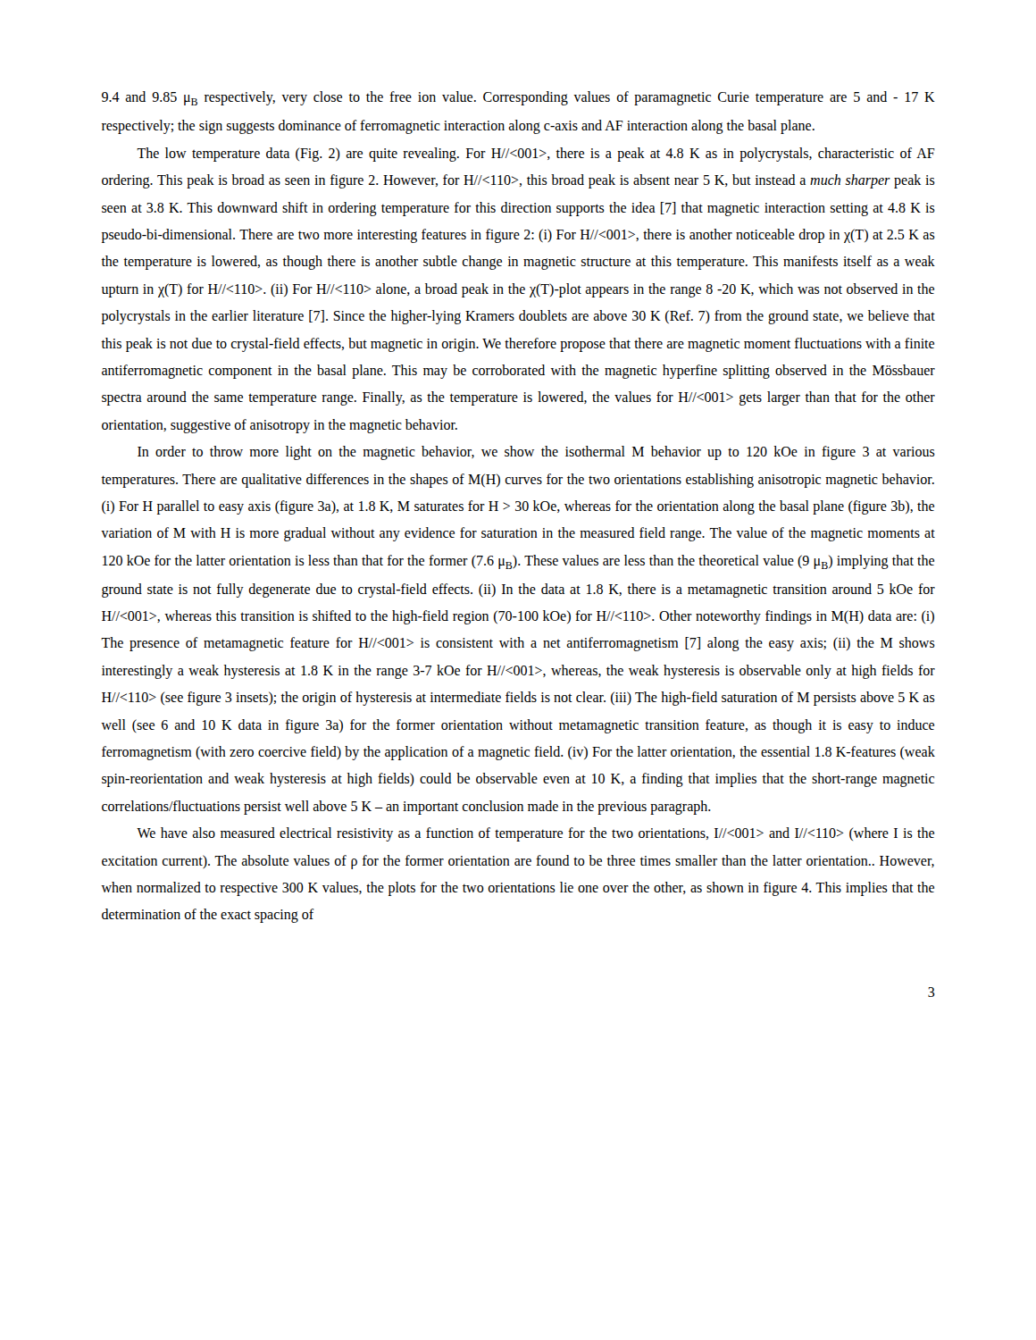9.4 and 9.85 μB respectively, very close to the free ion value. Corresponding values of paramagnetic Curie temperature are 5 and - 17 K respectively; the sign suggests dominance of ferromagnetic interaction along c-axis and AF interaction along the basal plane.
The low temperature data (Fig. 2) are quite revealing. For H//<001>, there is a peak at 4.8 K as in polycrystals, characteristic of AF ordering. This peak is broad as seen in figure 2. However, for H//<110>, this broad peak is absent near 5 K, but instead a much sharper peak is seen at 3.8 K. This downward shift in ordering temperature for this direction supports the idea [7] that magnetic interaction setting at 4.8 K is pseudo-bi-dimensional. There are two more interesting features in figure 2: (i) For H//<001>, there is another noticeable drop in χ(T) at 2.5 K as the temperature is lowered, as though there is another subtle change in magnetic structure at this temperature. This manifests itself as a weak upturn in χ(T) for H//<110>. (ii) For H//<110> alone, a broad peak in the χ(T)-plot appears in the range 8 -20 K, which was not observed in the polycrystals in the earlier literature [7]. Since the higher-lying Kramers doublets are above 30 K (Ref. 7) from the ground state, we believe that this peak is not due to crystal-field effects, but magnetic in origin. We therefore propose that there are magnetic moment fluctuations with a finite antiferromagnetic component in the basal plane. This may be corroborated with the magnetic hyperfine splitting observed in the Mössbauer spectra around the same temperature range. Finally, as the temperature is lowered, the values for H//<001> gets larger than that for the other orientation, suggestive of anisotropy in the magnetic behavior.
In order to throw more light on the magnetic behavior, we show the isothermal M behavior up to 120 kOe in figure 3 at various temperatures. There are qualitative differences in the shapes of M(H) curves for the two orientations establishing anisotropic magnetic behavior. (i) For H parallel to easy axis (figure 3a), at 1.8 K, M saturates for H > 30 kOe, whereas for the orientation along the basal plane (figure 3b), the variation of M with H is more gradual without any evidence for saturation in the measured field range. The value of the magnetic moments at 120 kOe for the latter orientation is less than that for the former (7.6 μB). These values are less than the theoretical value (9 μB) implying that the ground state is not fully degenerate due to crystal-field effects. (ii) In the data at 1.8 K, there is a metamagnetic transition around 5 kOe for H//<001>, whereas this transition is shifted to the high-field region (70-100 kOe) for H//<110>. Other noteworthy findings in M(H) data are: (i) The presence of metamagnetic feature for H//<001> is consistent with a net antiferromagnetism [7] along the easy axis; (ii) the M shows interestingly a weak hysteresis at 1.8 K in the range 3-7 kOe for H//<001>, whereas, the weak hysteresis is observable only at high fields for H//<110> (see figure 3 insets); the origin of hysteresis at intermediate fields is not clear. (iii) The high-field saturation of M persists above 5 K as well (see 6 and 10 K data in figure 3a) for the former orientation without metamagnetic transition feature, as though it is easy to induce ferromagnetism (with zero coercive field) by the application of a magnetic field. (iv) For the latter orientation, the essential 1.8 K-features (weak spin-reorientation and weak hysteresis at high fields) could be observable even at 10 K, a finding that implies that the short-range magnetic correlations/fluctuations persist well above 5 K – an important conclusion made in the previous paragraph.
We have also measured electrical resistivity as a function of temperature for the two orientations, I//<001> and I//<110> (where I is the excitation current). The absolute values of ρ for the former orientation are found to be three times smaller than the latter orientation.. However, when normalized to respective 300 K values, the plots for the two orientations lie one over the other, as shown in figure 4. This implies that the determination of the exact spacing of
3